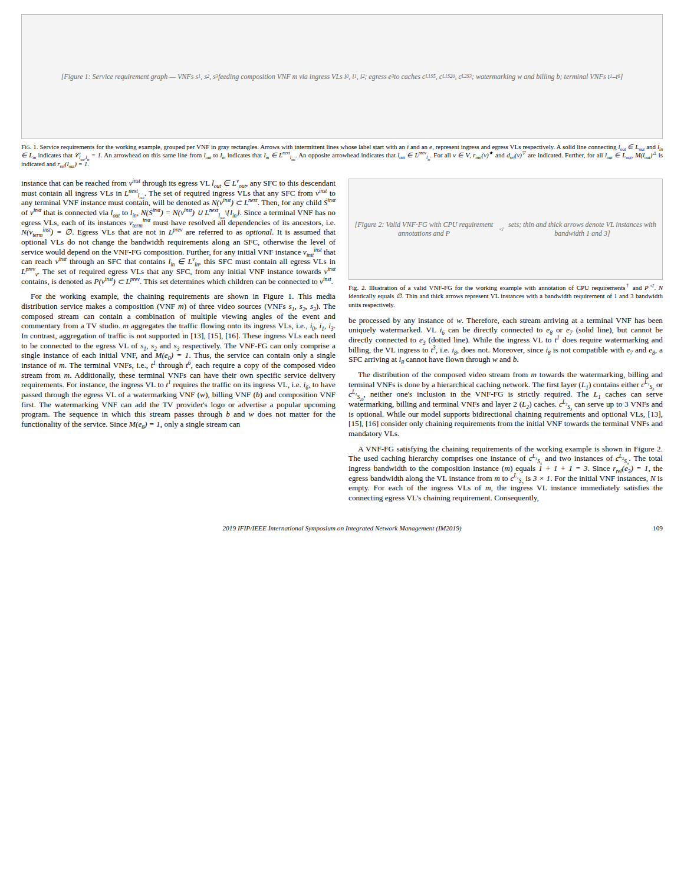[Figure 1: Service requirement graph — VNFs s1, s2, s3 feeding composition VNF m via ingress VLs i0, i1, i2; egress e3 to caches cL1S5, cL1S20, cL2S3; watermarking w and billing b; terminal VNFs t1–t6]
Fig. 1. Service requirements for the working example, grouped per VNF in gray rectangles. Arrows with intermittent lines whose label start with an i and an e, represent ingress and egress VLs respectively. A solid line connecting lout ∈ Lout and lin ∈ Lin indicates that 𝒞lout,lin = 1. An arrowhead on this same line from lout to lin indicates that lin ∈ Lnextlout. An opposite arrowhead indicates that lout ∈ Lprevlin. For all v ∈ V, rinit(v)★ and drel(v)▽ are indicated. Further, for all lout ∈ Lout, M(lout)△ is indicated and rrel(lout) = 1.
instance that can be reached from vinst through its egress VL lout ∈ Lvout, any SFC to this descendant must contain all ingress VLs in Lnextlout. The set of required ingress VLs that any SFC from vinst to any terminal VNF instance must contain, will be denoted as N(vinst) ⊂ Lnext. Then, for any child Ṡinst of vinst that is connected via lout to lin, N(Ṡinst) = N(vinst) ∪ Lnextlout\{lin}. Since a terminal VNF has no egress VLs, each of its instances vterminst must have resolved all dependencies of its ancestors, i.e. N(vterminst) = ∅. Egress VLs that are not in Lprev are referred to as optional. It is assumed that optional VLs do not change the bandwidth requirements along an SFC, otherwise the level of service would depend on the VNF-FG composition. Further, for any initial VNF instance vinitinst that can reach vinst through an SFC that contains lin ∈ Lvin, this SFC must contain all egress VLs in Lprevv. The set of required egress VLs that any SFC, from any initial VNF instance towards vinst contains, is denoted as P(vinst) ⊂ Lprev. This set determines which children can be connected to vinst.
For the working example, the chaining requirements are shown in Figure 1. This media distribution service makes a composition (VNF m) of three video sources (VNFs s1, s2, s3). The composed stream can contain a combination of multiple viewing angles of the event and commentary from a TV studio. m aggregates the traffic flowing onto its ingress VLs, i.e., i0, i1, i3. In contrast, aggregation of traffic is not supported in [13], [15], [16]. These ingress VLs each need to be connected to the egress VL of s1, s2 and s3 respectively. The VNF-FG can only comprise a single instance of each initial VNF, and M(e0) = 1. Thus, the service can contain only a single instance of m. The terminal VNFs, i.e., t1 through t6, each require a copy of the composed video stream from m. Additionally, these terminal VNFs can have their own specific service delivery requirements. For instance, the ingress VL to t1 requires the traffic on its ingress VL, i.e. i6, to have passed through the egress VL of a watermarking VNF (w), billing VNF (b) and composition VNF first. The watermarking VNF can add the TV provider's logo or advertise a popular upcoming program. The sequence in which this stream passes through b and w does not matter for the functionality of the service. Since M(e8) = 1, only a single stream can
[Figure 2: Valid VNF-FG with CPU requirement annotations and P◁ sets; thin and thick arrows denote VL instances with bandwidth 1 and 3]
Fig. 2. Illustration of a valid VNF-FG for the working example with annotation of CPU requirements† and P◁. N identically equals ∅. Thin and thick arrows represent VL instances with a bandwidth requirement of 1 and 3 bandwidth units respectively.
be processed by any instance of w. Therefore, each stream arriving at a terminal VNF has been uniquely watermarked. VL i6 can be directly connected to e8 or e7 (solid line), but cannot be directly connected to e3 (dotted line). While the ingress VL to t1 does require watermarking and billing, the VL ingress to t3, i.e. i8, does not. Moreover, since i8 is not compatible with e7 and e8, a SFC arriving at i8 cannot have flown through w and b.
The distribution of the composed video stream from m towards the watermarking, billing and terminal VNFs is done by a hierarchical caching network. The first layer (L1) contains either cL1S5 or cL1S20, neither one's inclusion in the VNF-FG is strictly required. The L1 caches can serve watermarking, billing and terminal VNFs and layer 2 (L2) caches. cL2S3 can serve up to 3 VNFs and is optional. While our model supports bidirectional chaining requirements and optional VLs, [13], [15], [16] consider only chaining requirements from the initial VNF towards the terminal VNFs and mandatory VLs.
A VNF-FG satisfying the chaining requirements of the working example is shown in Figure 2. The used caching hierarchy comprises one instance of cL1S5 and two instances of cL2S3. The total ingress bandwidth to the composition instance (m) equals 1 + 1 + 1 = 3. Since rrel(e3) = 1, the egress bandwidth along the VL instance from m to cL1S5 is 3 × 1. For the initial VNF instances, N is empty. For each of the ingress VLs of m, the ingress VL instance immediately satisfies the connecting egress VL's chaining requirement. Consequently,
2019 IFIP/IEEE International Symposium on Integrated Network Management (IM2019)
109